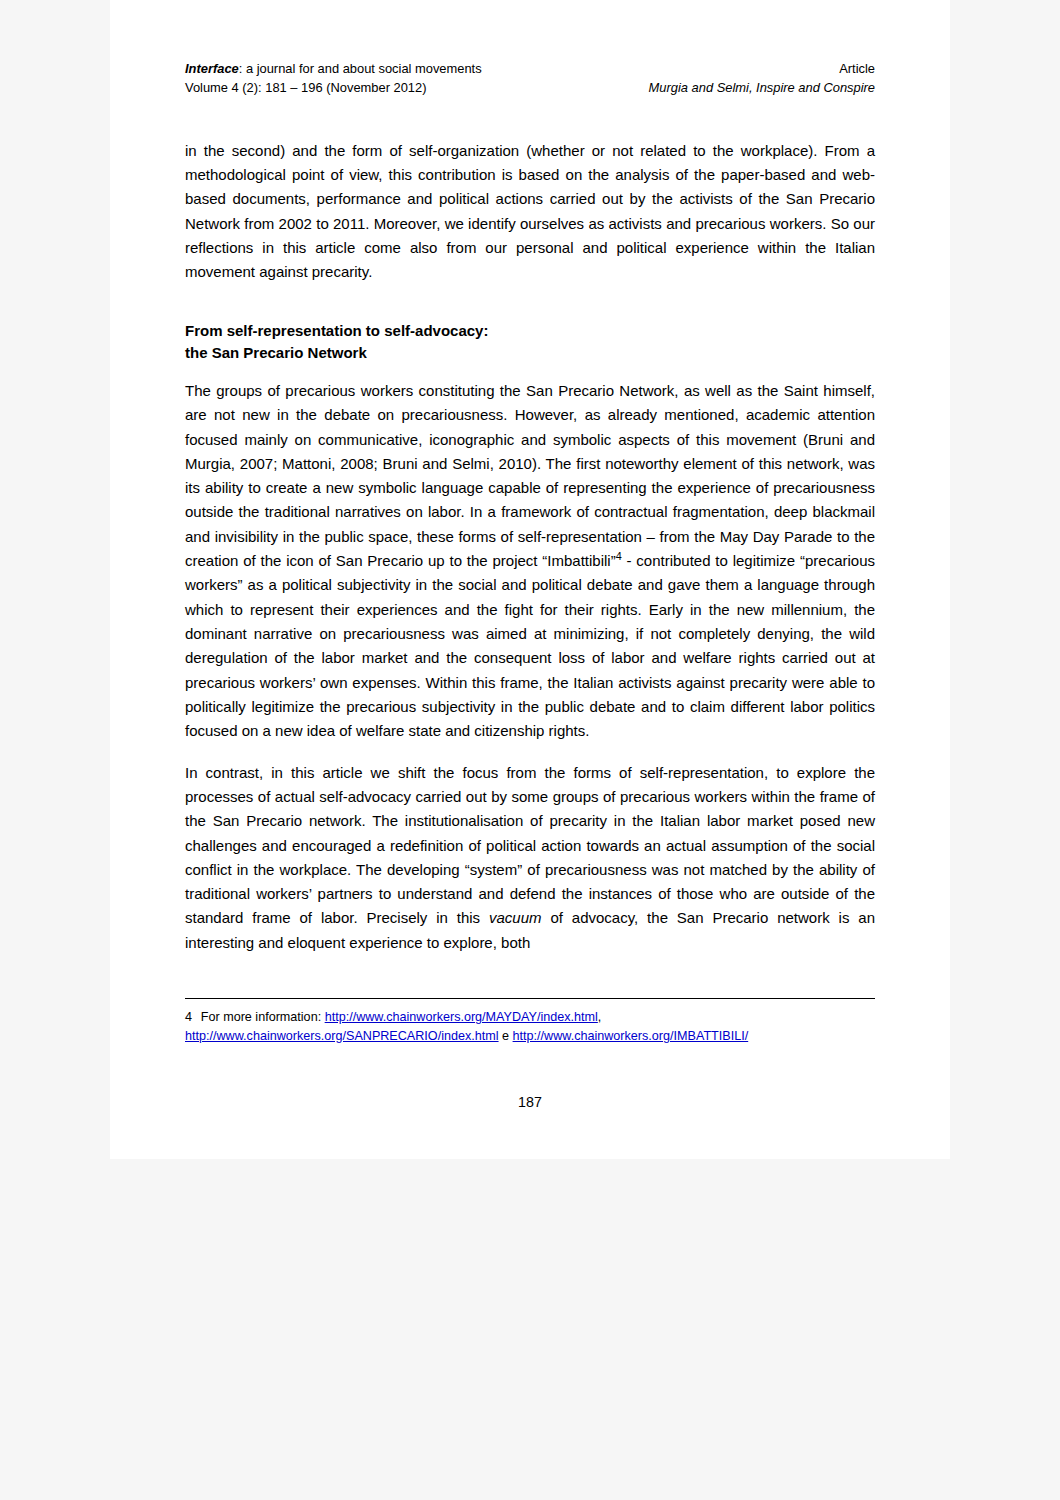Interface: a journal for and about social movements Article
Volume 4 (2): 181 – 196 (November 2012) Murgia and Selmi, Inspire and Conspire
in the second) and the form of self-organization (whether or not related to the workplace). From a methodological point of view, this contribution is based on the analysis of the paper-based and web-based documents, performance and political actions carried out by the activists of the San Precario Network from 2002 to 2011. Moreover, we identify ourselves as activists and precarious workers. So our reflections in this article come also from our personal and political experience within the Italian movement against precarity.
From self-representation to self-advocacy:
the San Precario Network
The groups of precarious workers constituting the San Precario Network, as well as the Saint himself, are not new in the debate on precariousness. However, as already mentioned, academic attention focused mainly on communicative, iconographic and symbolic aspects of this movement (Bruni and Murgia, 2007; Mattoni, 2008; Bruni and Selmi, 2010). The first noteworthy element of this network, was its ability to create a new symbolic language capable of representing the experience of precariousness outside the traditional narratives on labor. In a framework of contractual fragmentation, deep blackmail and invisibility in the public space, these forms of self-representation – from the May Day Parade to the creation of the icon of San Precario up to the project “Imbattibili”4 - contributed to legitimize “precarious workers” as a political subjectivity in the social and political debate and gave them a language through which to represent their experiences and the fight for their rights. Early in the new millennium, the dominant narrative on precariousness was aimed at minimizing, if not completely denying, the wild deregulation of the labor market and the consequent loss of labor and welfare rights carried out at precarious workers’ own expenses. Within this frame, the Italian activists against precarity were able to politically legitimize the precarious subjectivity in the public debate and to claim different labor politics focused on a new idea of welfare state and citizenship rights.
In contrast, in this article we shift the focus from the forms of self-representation, to explore the processes of actual self-advocacy carried out by some groups of precarious workers within the frame of the San Precario network. The institutionalisation of precarity in the Italian labor market posed new challenges and encouraged a redefinition of political action towards an actual assumption of the social conflict in the workplace. The developing “system” of precariousness was not matched by the ability of traditional workers’ partners to understand and defend the instances of those who are outside of the standard frame of labor. Precisely in this vacuum of advocacy, the San Precario network is an interesting and eloquent experience to explore, both
4 For more information: http://www.chainworkers.org/MAYDAY/index.html, http://www.chainworkers.org/SANPRECARIO/index.html e http://www.chainworkers.org/IMBATTIBILI/
187